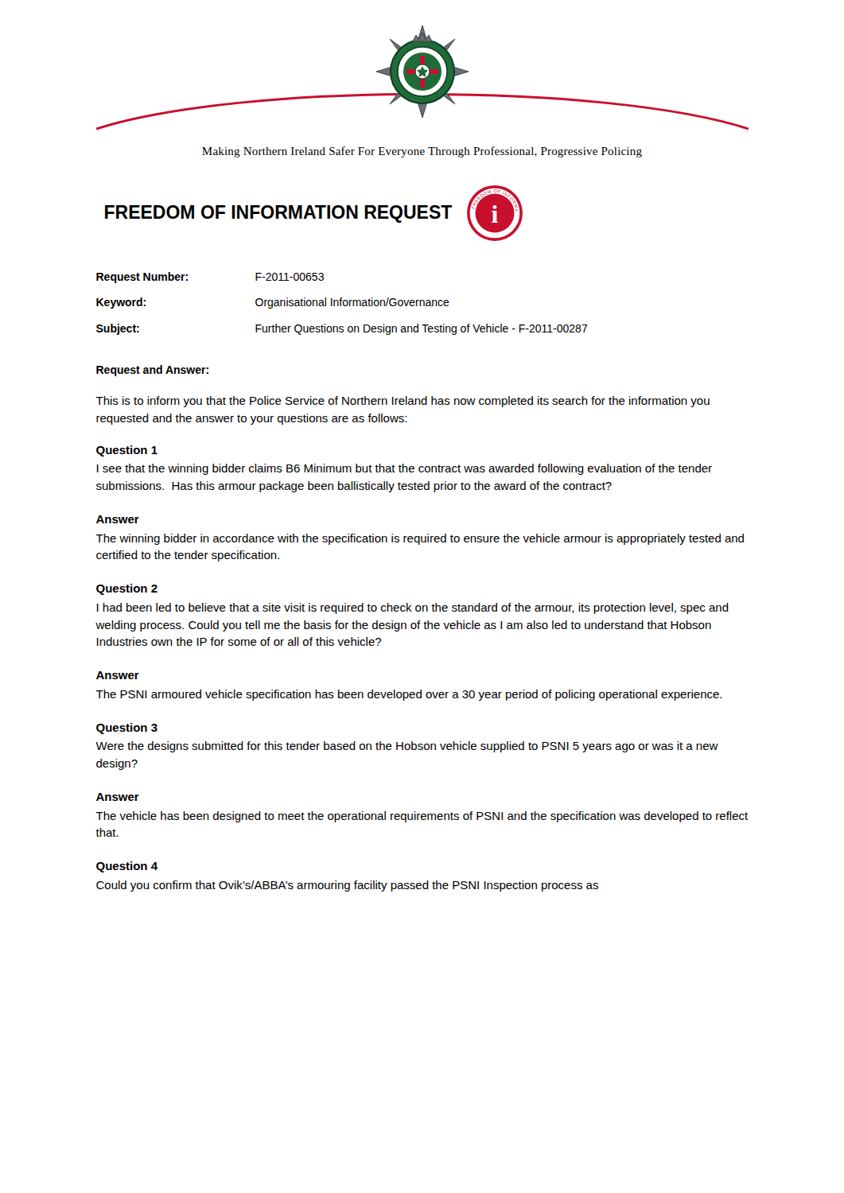Making Northern Ireland Safer For Everyone Through Professional, Progressive Policing
FREEDOM OF INFORMATION REQUEST
i FREEDOM OF INFORMATION
| Request Number: | F-2011-00653 |
| Keyword: | Organisational Information/Governance |
| Subject: | Further Questions on Design and Testing of Vehicle - F-2011-00287 |
Request and Answer:
This is to inform you that the Police Service of Northern Ireland has now completed its search for the information you requested and the answer to your questions are as follows:
Question 1
I see that the winning bidder claims B6 Minimum but that the contract was awarded following evaluation of the tender submissions. Has this armour package been ballistically tested prior to the award of the contract?
Answer
The winning bidder in accordance with the specification is required to ensure the vehicle armour is appropriately tested and certified to the tender specification.
Question 2
I had been led to believe that a site visit is required to check on the standard of the armour, its protection level, spec and welding process. Could you tell me the basis for the design of the vehicle as I am also led to understand that Hobson Industries own the IP for some of or all of this vehicle?
Answer
The PSNI armoured vehicle specification has been developed over a 30 year period of policing operational experience.
Question 3
Were the designs submitted for this tender based on the Hobson vehicle supplied to PSNI 5 years ago or was it a new design?
Answer
The vehicle has been designed to meet the operational requirements of PSNI and the specification was developed to reflect that.
Question 4
Could you confirm that Ovik’s/ABBA’s armouring facility passed the PSNI Inspection process as